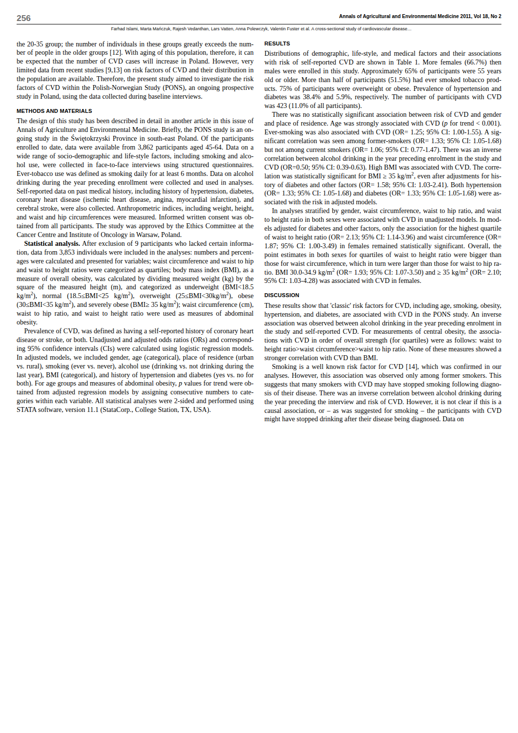256
Annals of Agricultural and Environmental Medicine 2011, Vol 18, No 2
Farhad Islami, Marta Mańczuk, Rajesh Vedanthan, Lars Vatten, Anna Polewczyk, Valentin Fuster et al. A cross-sectional study of cardiovascular disease…
the 20-35 group; the number of individuals in these groups greatly exceeds the number of people in the older groups [12]. With aging of this population, therefore, it can be expected that the number of CVD cases will increase in Poland. However, very limited data from recent studies [9,13] on risk factors of CVD and their distribution in the population are available. Therefore, the present study aimed to investigate the risk factors of CVD within the Polish-Norwegian Study (PONS), an ongoing prospective study in Poland, using the data collected during baseline interviews.
METHODS AND MATERIALS
The design of this study has been described in detail in another article in this issue of Annals of Agriculture and Environmental Medicine. Briefly, the PONS study is an ongoing study in the Świętokrzyski Province in south-east Poland. Of the participants enrolled to date, data were available from 3,862 participants aged 45-64. Data on a wide range of socio-demographic and life-style factors, including smoking and alcohol use, were collected in face-to-face interviews using structured questionnaires. Ever-tobacco use was defined as smoking daily for at least 6 months. Data on alcohol drinking during the year preceding enrollment were collected and used in analyses. Self-reported data on past medical history, including history of hypertension, diabetes, coronary heart disease (ischemic heart disease, angina, myocardial infarction), and cerebral stroke, were also collected. Anthropometric indices, including weight, height, and waist and hip circumferences were measured. Informed written consent was obtained from all participants. The study was approved by the Ethics Committee at the Cancer Centre and Institute of Oncology in Warsaw, Poland.
Statistical analysis. After exclusion of 9 participants who lacked certain information, data from 3,853 individuals were included in the analyses: numbers and percentages were calculated and presented for variables; waist circumference and waist to hip and waist to height ratios were categorized as quartiles; body mass index (BMI), as a measure of overall obesity, was calculated by dividing measured weight (kg) by the square of the measured height (m), and categorized as underweight (BMI<18.5 kg/m2), normal (18.5≤BMI<25 kg/m2), overweight (25≤BMI<30kg/m2), obese (30≤BMI<35 kg/m2), and severely obese (BMI≥ 35 kg/m2); waist circumference (cm), waist to hip ratio, and waist to height ratio were used as measures of abdominal obesity.
Prevalence of CVD, was defined as having a self-reported history of coronary heart disease or stroke, or both. Unadjusted and adjusted odds ratios (ORs) and corresponding 95% confidence intervals (CIs) were calculated using logistic regression models. In adjusted models, we included gender, age (categorical), place of residence (urban vs. rural), smoking (ever vs. never), alcohol use (drinking vs. not drinking during the last year), BMI (categorical), and history of hypertension and diabetes (yes vs. no for both). For age groups and measures of abdominal obesity, p values for trend were obtained from adjusted regression models by assigning consecutive numbers to categories within each variable. All statistical analyses were 2-sided and performed using STATA software, version 11.1 (StataCorp., College Station, TX, USA).
RESULTS
Distributions of demographic, life-style, and medical factors and their associations with risk of self-reported CVD are shown in Table 1. More females (66.7%) then males were enrolled in this study. Approximately 65% of participants were 55 years old or older. More than half of participants (51.5%) had ever smoked tobacco products. 75% of participants were overweight or obese. Prevalence of hypertension and diabetes was 38.4% and 5.9%, respectively. The number of participants with CVD was 423 (11.0% of all participants).
There was no statistically significant association between risk of CVD and gender and place of residence. Age was strongly associated with CVD (p for trend < 0.001). Ever-smoking was also associated with CVD (OR= 1.25; 95% CI: 1.00-1.55). A significant correlation was seen among former-smokers (OR= 1.33; 95% CI: 1.05-1.68) but not among current smokers (OR= 1.06; 95% CI: 0.77-1.47). There was an inverse correlation between alcohol drinking in the year preceding enrolment in the study and CVD (OR=0.50; 95% CI: 0.39-0.63). High BMI was associated with CVD. The correlation was statistically significant for BMI ≥ 35 kg/m2, even after adjustments for history of diabetes and other factors (OR= 1.58; 95% CI: 1.03-2.41). Both hypertension (OR= 1.33; 95% CI: 1.05-1.68) and diabetes (OR= 1.33; 95% CI: 1.05-1.68) were associated with the risk in adjusted models.
In analyses stratified by gender, waist circumference, waist to hip ratio, and waist to height ratio in both sexes were associated with CVD in unadjusted models. In models adjusted for diabetes and other factors, only the association for the highest quartile of waist to height ratio (OR= 2.13; 95% CI: 1.14-3.96) and waist circumference (OR= 1.87; 95% CI: 1.00-3.49) in females remained statistically significant. Overall, the point estimates in both sexes for quartiles of waist to height ratio were bigger than those for waist circumference, which in turn were larger than those for waist to hip ratio. BMI 30.0-34.9 kg/m2 (OR= 1.93; 95% CI: 1.07-3.50) and ≥ 35 kg/m2 (OR= 2.10; 95% CI: 1.03-4.28) was associated with CVD in females.
DISCUSSION
These results show that 'classic' risk factors for CVD, including age, smoking, obesity, hypertension, and diabetes, are associated with CVD in the PONS study. An inverse association was observed between alcohol drinking in the year preceding enrolment in the study and self-reported CVD. For measurements of central obesity, the associations with CVD in order of overall strength (for quartiles) were as follows: waist to height ratio>waist circumference>waist to hip ratio. None of these measures showed a stronger correlation with CVD than BMI.
Smoking is a well known risk factor for CVD [14], which was confirmed in our analyses. However, this association was observed only among former smokers. This suggests that many smokers with CVD may have stopped smoking following diagnosis of their disease. There was an inverse correlation between alcohol drinking during the year preceding the interview and risk of CVD. However, it is not clear if this is a causal association, or – as was suggested for smoking – the participants with CVD might have stopped drinking after their disease being diagnosed. Data on